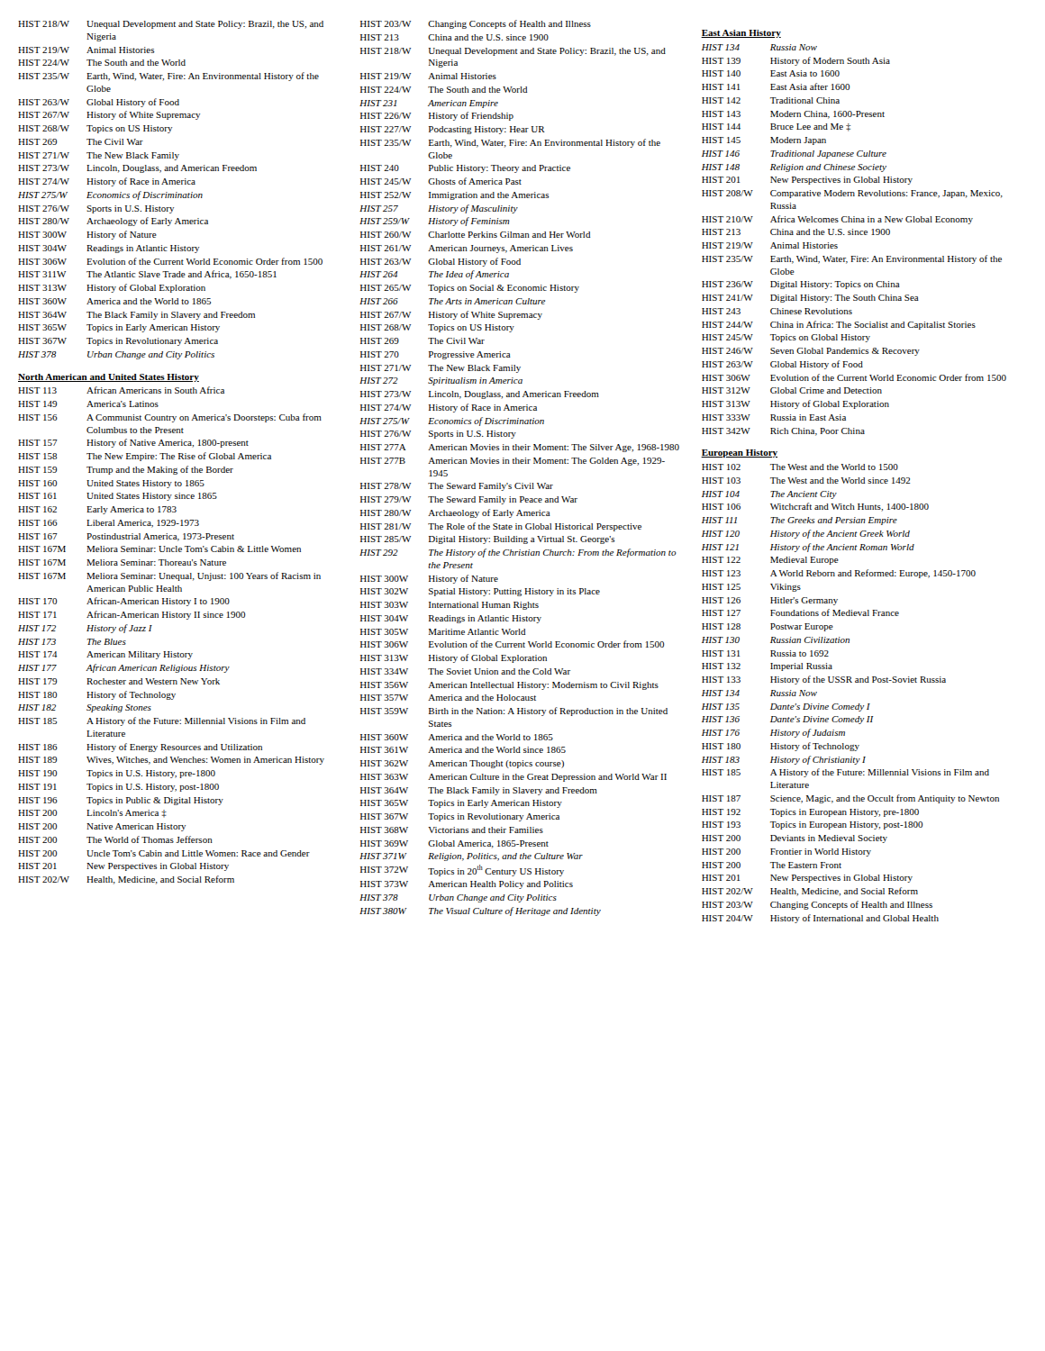| HIST 218/W | Unequal Development and State Policy: Brazil, the US, and Nigeria |
| HIST 219/W | Animal Histories |
| HIST 224/W | The South and the World |
| HIST 235/W | Earth, Wind, Water, Fire: An Environmental History of the Globe |
| HIST 263/W | Global History of Food |
| HIST 267/W | History of White Supremacy |
| HIST 268/W | Topics on US History |
| HIST 269 | The Civil War |
| HIST 271/W | The New Black Family |
| HIST 273/W | Lincoln, Douglass, and American Freedom |
| HIST 274/W | History of Race in America |
| HIST 275/W | Economics of Discrimination |
| HIST 276/W | Sports in U.S. History |
| HIST 280/W | Archaeology of Early America |
| HIST 300W | History of Nature |
| HIST 304W | Readings in Atlantic History |
| HIST 306W | Evolution of the Current World Economic Order from 1500 |
| HIST 311W | The Atlantic Slave Trade and Africa, 1650-1851 |
| HIST 313W | History of Global Exploration |
| HIST 360W | America and the World to 1865 |
| HIST 364W | The Black Family in Slavery and Freedom |
| HIST 365W | Topics in Early American History |
| HIST 367W | Topics in Revolutionary America |
| HIST 378 | Urban Change and City Politics |
North American and United States History
| HIST 113 | African Americans in South Africa |
| HIST 149 | America's Latinos |
| HIST 156 | A Communist Country on America's Doorsteps: Cuba from Columbus to the Present |
| HIST 157 | History of Native America, 1800-present |
| HIST 158 | The New Empire: The Rise of Global America |
| HIST 159 | Trump and the Making of the Border |
| HIST 160 | United States History to 1865 |
| HIST 161 | United States History since 1865 |
| HIST 162 | Early America to 1783 |
| HIST 166 | Liberal America, 1929-1973 |
| HIST 167 | Postindustrial America, 1973-Present |
| HIST 167M | Meliora Seminar: Uncle Tom's Cabin & Little Women |
| HIST 167M | Meliora Seminar: Thoreau's Nature |
| HIST 167M | Meliora Seminar: Unequal, Unjust: 100 Years of Racism in American Public Health |
| HIST 170 | African-American History I to 1900 |
| HIST 171 | African-American History II since 1900 |
| HIST 172 | History of Jazz I |
| HIST 173 | The Blues |
| HIST 174 | American Military History |
| HIST 177 | African American Religious History |
| HIST 179 | Rochester and Western New York |
| HIST 180 | History of Technology |
| HIST 182 | Speaking Stones |
| HIST 185 | A History of the Future: Millennial Visions in Film and Literature |
| HIST 186 | History of Energy Resources and Utilization |
| HIST 189 | Wives, Witches, and Wenches: Women in American History |
| HIST 190 | Topics in U.S. History, pre-1800 |
| HIST 191 | Topics in U.S. History, post-1800 |
| HIST 196 | Topics in Public & Digital History |
| HIST 200 | Lincoln's America ‡ |
| HIST 200 | Native American History |
| HIST 200 | The World of Thomas Jefferson |
| HIST 200 | Uncle Tom's Cabin and Little Women: Race and Gender |
| HIST 201 | New Perspectives in Global History |
| HIST 202/W | Health, Medicine, and Social Reform |
| HIST 203/W | Changing Concepts of Health and Illness |
| HIST 213 | China and the U.S. since 1900 |
| HIST 218/W | Unequal Development and State Policy: Brazil, the US, and Nigeria |
| HIST 219/W | Animal Histories |
| HIST 224/W | The South and the World |
| HIST 231 | American Empire |
| HIST 226/W | History of Friendship |
| HIST 227/W | Podcasting History: Hear UR |
| HIST 235/W | Earth, Wind, Water, Fire: An Environmental History of the Globe |
| HIST 240 | Public History: Theory and Practice |
| HIST 245/W | Ghosts of America Past |
| HIST 252/W | Immigration and the Americas |
| HIST 257 | History of Masculinity |
| HIST 259/W | History of Feminism |
| HIST 260/W | Charlotte Perkins Gilman and Her World |
| HIST 261/W | American Journeys, American Lives |
| HIST 263/W | Global History of Food |
| HIST 264 | The Idea of America |
| HIST 265/W | Topics on Social & Economic History |
| HIST 266 | The Arts in American Culture |
| HIST 267/W | History of White Supremacy |
| HIST 268/W | Topics on US History |
| HIST 269 | The Civil War |
| HIST 270 | Progressive America |
| HIST 271/W | The New Black Family |
| HIST 272 | Spiritualism in America |
| HIST 273/W | Lincoln, Douglass, and American Freedom |
| HIST 274/W | History of Race in America |
| HIST 275/W | Economics of Discrimination |
| HIST 276/W | Sports in U.S. History |
| HIST 277A | American Movies in their Moment: The Silver Age, 1968-1980 |
| HIST 277B | American Movies in their Moment: The Golden Age, 1929-1945 |
| HIST 278/W | The Seward Family's Civil War |
| HIST 279/W | The Seward Family in Peace and War |
| HIST 280/W | Archaeology of Early America |
| HIST 281/W | The Role of the State in Global Historical Perspective |
| HIST 285/W | Digital History: Building a Virtual St. George's |
| HIST 292 | The History of the Christian Church: From the Reformation to the Present |
| HIST 300W | History of Nature |
| HIST 302W | Spatial History: Putting History in its Place |
| HIST 303W | International Human Rights |
| HIST 304W | Readings in Atlantic History |
| HIST 305W | Maritime Atlantic World |
| HIST 306W | Evolution of the Current World Economic Order from 1500 |
| HIST 313W | History of Global Exploration |
| HIST 334W | The Soviet Union and the Cold War |
| HIST 356W | American Intellectual History: Modernism to Civil Rights |
| HIST 357W | America and the Holocaust |
| HIST 359W | Birth in the Nation: A History of Reproduction in the United States |
| HIST 360W | America and the World to 1865 |
| HIST 361W | America and the World since 1865 |
| HIST 362W | American Thought (topics course) |
| HIST 363W | American Culture in the Great Depression and World War II |
| HIST 364W | The Black Family in Slavery and Freedom |
| HIST 365W | Topics in Early American History |
| HIST 367W | Topics in Revolutionary America |
| HIST 368W | Victorians and their Families |
| HIST 369W | Global America, 1865-Present |
| HIST 371W | Religion, Politics, and the Culture War |
| HIST 372W | Topics in 20 th Century US History |
| HIST 373W | American Health Policy and Politics |
| HIST 378 | Urban Change and City Politics |
| HIST 380W | The Visual Culture of Heritage and Identity |
East Asian History
| HIST 134 | Russia Now |
| HIST 139 | History of Modern South Asia |
| HIST 140 | East Asia to 1600 |
| HIST 141 | East Asia after 1600 |
| HIST 142 | Traditional China |
| HIST 143 | Modern China, 1600-Present |
| HIST 144 | Bruce Lee and Me ‡ |
| HIST 145 | Modern Japan |
| HIST 146 | Traditional Japanese Culture |
| HIST 148 | Religion and Chinese Society |
| HIST 201 | New Perspectives in Global History |
| HIST 208/W | Comparative Modern Revolutions: France, Japan, Mexico, Russia |
| HIST 210/W | Africa Welcomes China in a New Global Economy |
| HIST 213 | China and the U.S. since 1900 |
| HIST 219/W | Animal Histories |
| HIST 235/W | Earth, Wind, Water, Fire: An Environmental History of the Globe |
| HIST 236/W | Digital History: Topics on China |
| HIST 241/W | Digital History: The South China Sea |
| HIST 243 | Chinese Revolutions |
| HIST 244/W | China in Africa: The Socialist and Capitalist Stories |
| HIST 245/W | Topics on Global History |
| HIST 246/W | Seven Global Pandemics & Recovery |
| HIST 263/W | Global History of Food |
| HIST 306W | Evolution of the Current World Economic Order from 1500 |
| HIST 312W | Global Crime and Detection |
| HIST 313W | History of Global Exploration |
| HIST 333W | Russia in East Asia |
| HIST 342W | Rich China, Poor China |
European History
| HIST 102 | The West and the World to 1500 |
| HIST 103 | The West and the World since 1492 |
| HIST 104 | The Ancient City |
| HIST 106 | Witchcraft and Witch Hunts, 1400-1800 |
| HIST 111 | The Greeks and Persian Empire |
| HIST 120 | History of the Ancient Greek World |
| HIST 121 | History of the Ancient Roman World |
| HIST 122 | Medieval Europe |
| HIST 123 | A World Reborn and Reformed: Europe, 1450-1700 |
| HIST 125 | Vikings |
| HIST 126 | Hitler's Germany |
| HIST 127 | Foundations of Medieval France |
| HIST 128 | Postwar Europe |
| HIST 130 | Russian Civilization |
| HIST 131 | Russia to 1692 |
| HIST 132 | Imperial Russia |
| HIST 133 | History of the USSR and Post-Soviet Russia |
| HIST 134 | Russia Now |
| HIST 135 | Dante's Divine Comedy I |
| HIST 136 | Dante's Divine Comedy II |
| HIST 176 | History of Judaism |
| HIST 180 | History of Technology |
| HIST 183 | History of Christianity I |
| HIST 185 | A History of the Future: Millennial Visions in Film and Literature |
| HIST 187 | Science, Magic, and the Occult from Antiquity to Newton |
| HIST 192 | Topics in European History, pre-1800 |
| HIST 193 | Topics in European History, post-1800 |
| HIST 200 | Deviants in Medieval Society |
| HIST 200 | Frontier in World History |
| HIST 200 | The Eastern Front |
| HIST 201 | New Perspectives in Global History |
| HIST 202/W | Health, Medicine, and Social Reform |
| HIST 203/W | Changing Concepts of Health and Illness |
| HIST 204/W | History of International and Global Health |